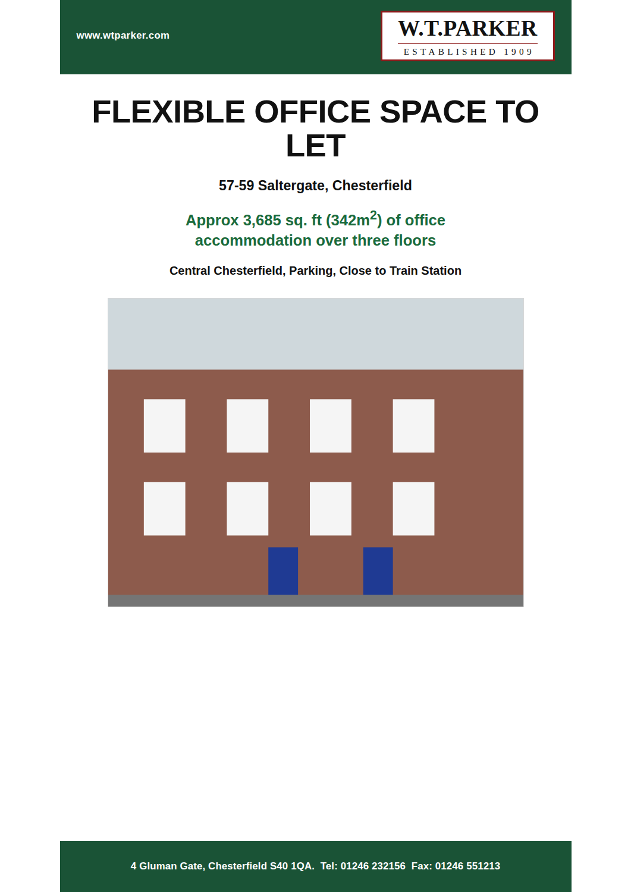www.wtparker.com
W.T.PARKER
Established 1909
FLEXIBLE OFFICE SPACE TO LET
57-59 Saltergate, Chesterfield
Approx 3,685 sq. ft (342m2) of office accommodation over three floors
Central Chesterfield, Parking, Close to Train Station
4 Gluman Gate, Chesterfield S40 1QA. Tel: 01246 232156 Fax: 01246 551213